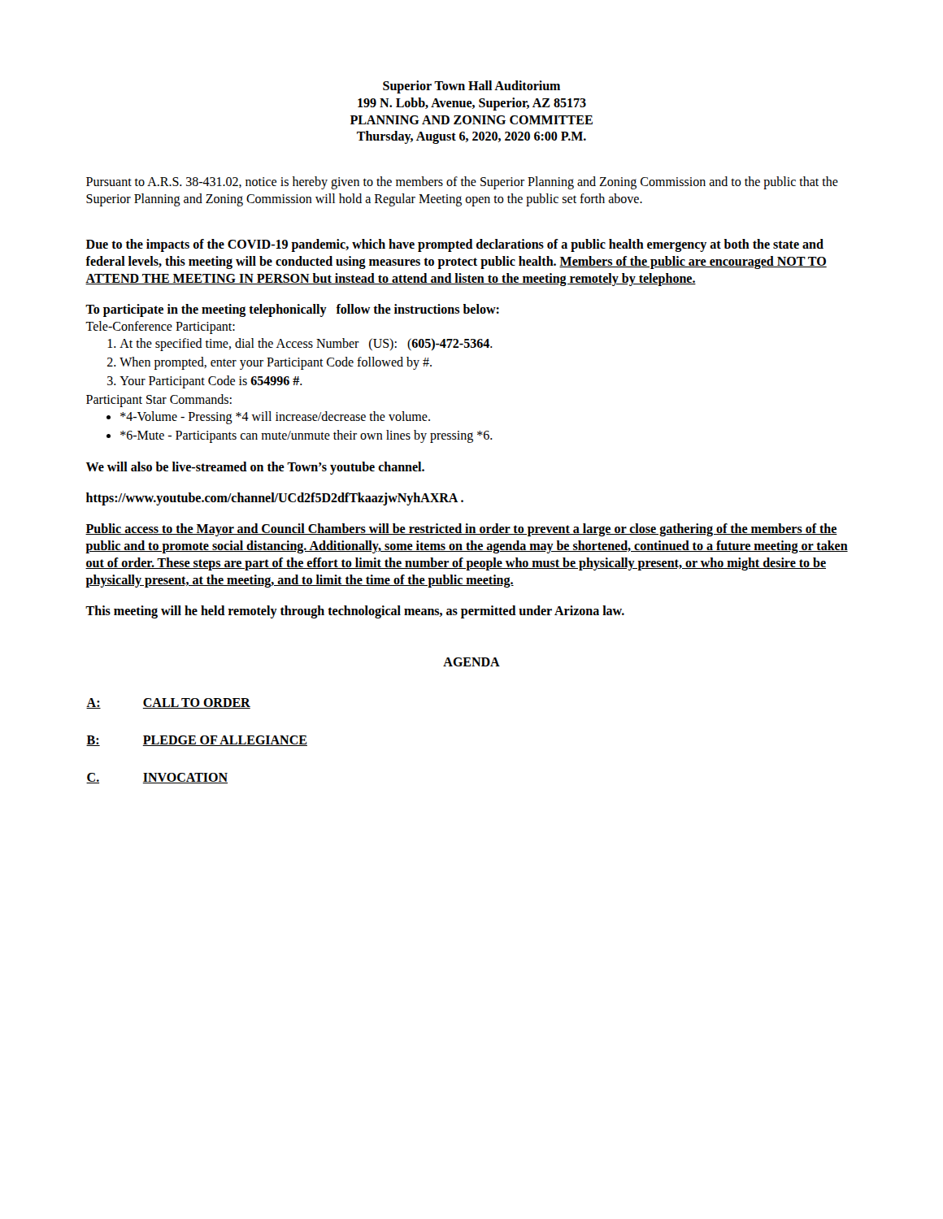Superior Town Hall Auditorium
199 N. Lobb, Avenue, Superior, AZ 85173
PLANNING AND ZONING COMMITTEE
Thursday, August 6, 2020, 2020 6:00 P.M.
Pursuant to A.R.S. 38-431.02, notice is hereby given to the members of the Superior Planning and Zoning Commission and to the public that the Superior Planning and Zoning Commission will hold a Regular Meeting open to the public set forth above.
Due to the impacts of the COVID-19 pandemic, which have prompted declarations of a public health emergency at both the state and federal levels, this meeting will be conducted using measures to protect public health. Members of the public are encouraged NOT TO ATTEND THE MEETING IN PERSON but instead to attend and listen to the meeting remotely by telephone.
To participate in the meeting telephonically follow the instructions below:
Tele-Conference Participant:
At the specified time, dial the Access Number (US): (605)-472-5364.
When prompted, enter your Participant Code followed by #.
Your Participant Code is 654996 #.
Participant Star Commands:
*4-Volume - Pressing *4 will increase/decrease the volume.
*6-Mute - Participants can mute/unmute their own lines by pressing *6.
We will also be live-streamed on the Town’s youtube channel.
https://www.youtube.com/channel/UCd2f5D2dfTkaazjwNyhAXRA .
Public access to the Mayor and Council Chambers will be restricted in order to prevent a large or close gathering of the members of the public and to promote social distancing. Additionally, some items on the agenda may be shortened, continued to a future meeting or taken out of order. These steps are part of the effort to limit the number of people who must be physically present, or who might desire to be physically present, at the meeting, and to limit the time of the public meeting.
This meeting will he held remotely through technological means, as permitted under Arizona law.
AGENDA
| A: | CALL TO ORDER |
| B: | PLEDGE OF ALLEGIANCE |
| C. | INVOCATION |